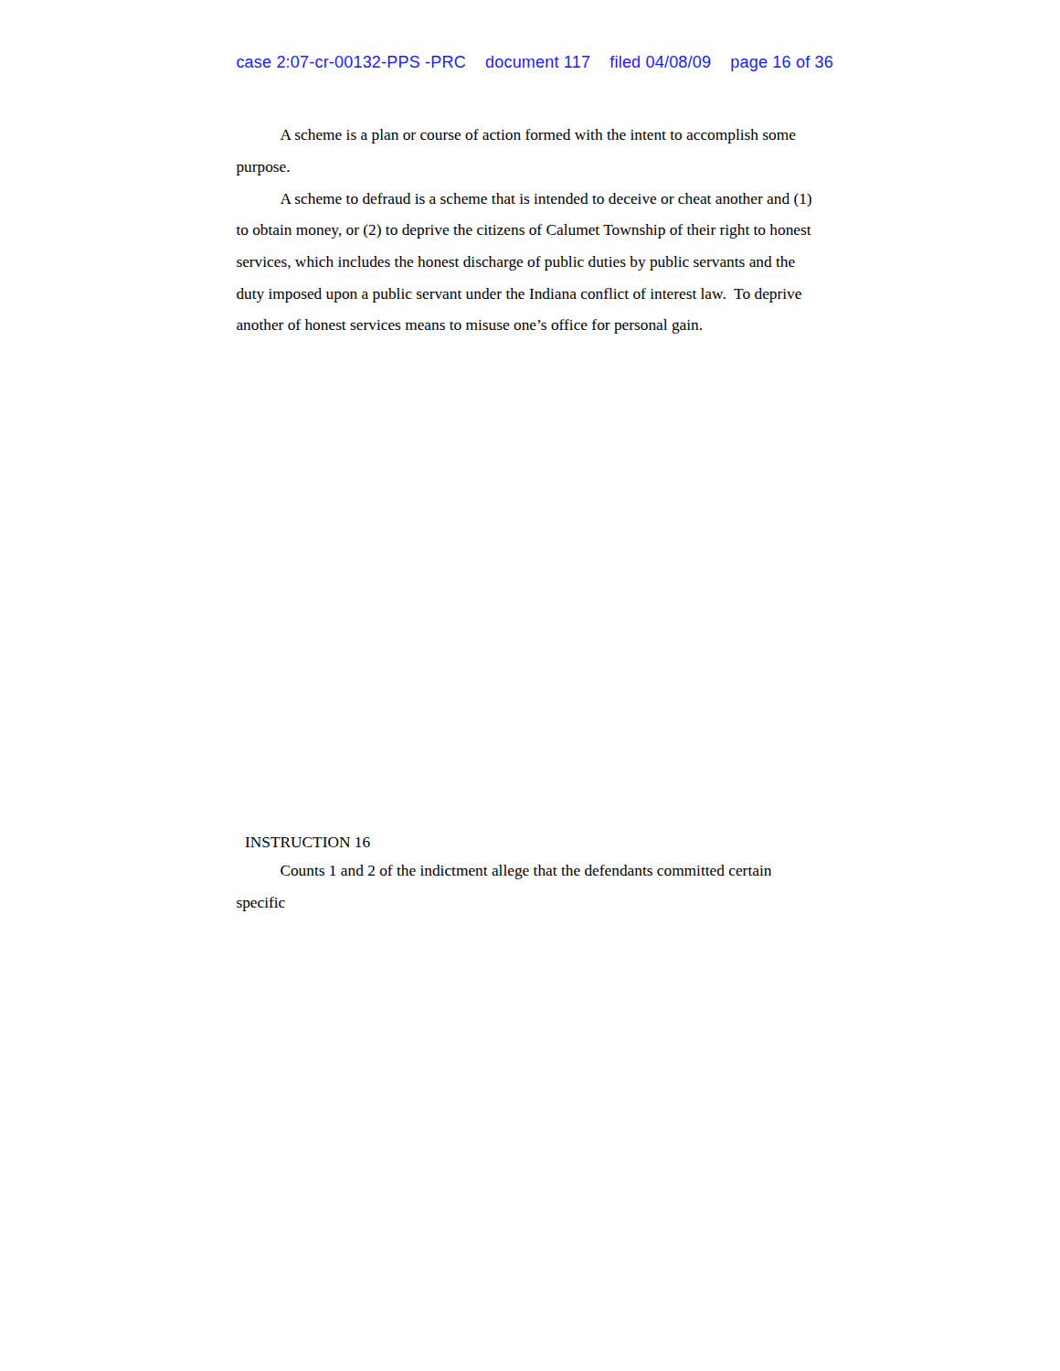case 2:07-cr-00132-PPS -PRC document 117 filed 04/08/09 page 16 of 36
A scheme is a plan or course of action formed with the intent to accomplish some purpose.
A scheme to defraud is a scheme that is intended to deceive or cheat another and (1) to obtain money, or (2) to deprive the citizens of Calumet Township of their right to honest services, which includes the honest discharge of public duties by public servants and the duty imposed upon a public servant under the Indiana conflict of interest law. To deprive another of honest services means to misuse one’s office for personal gain.
INSTRUCTION 16
Counts 1 and 2 of the indictment allege that the defendants committed certain specific